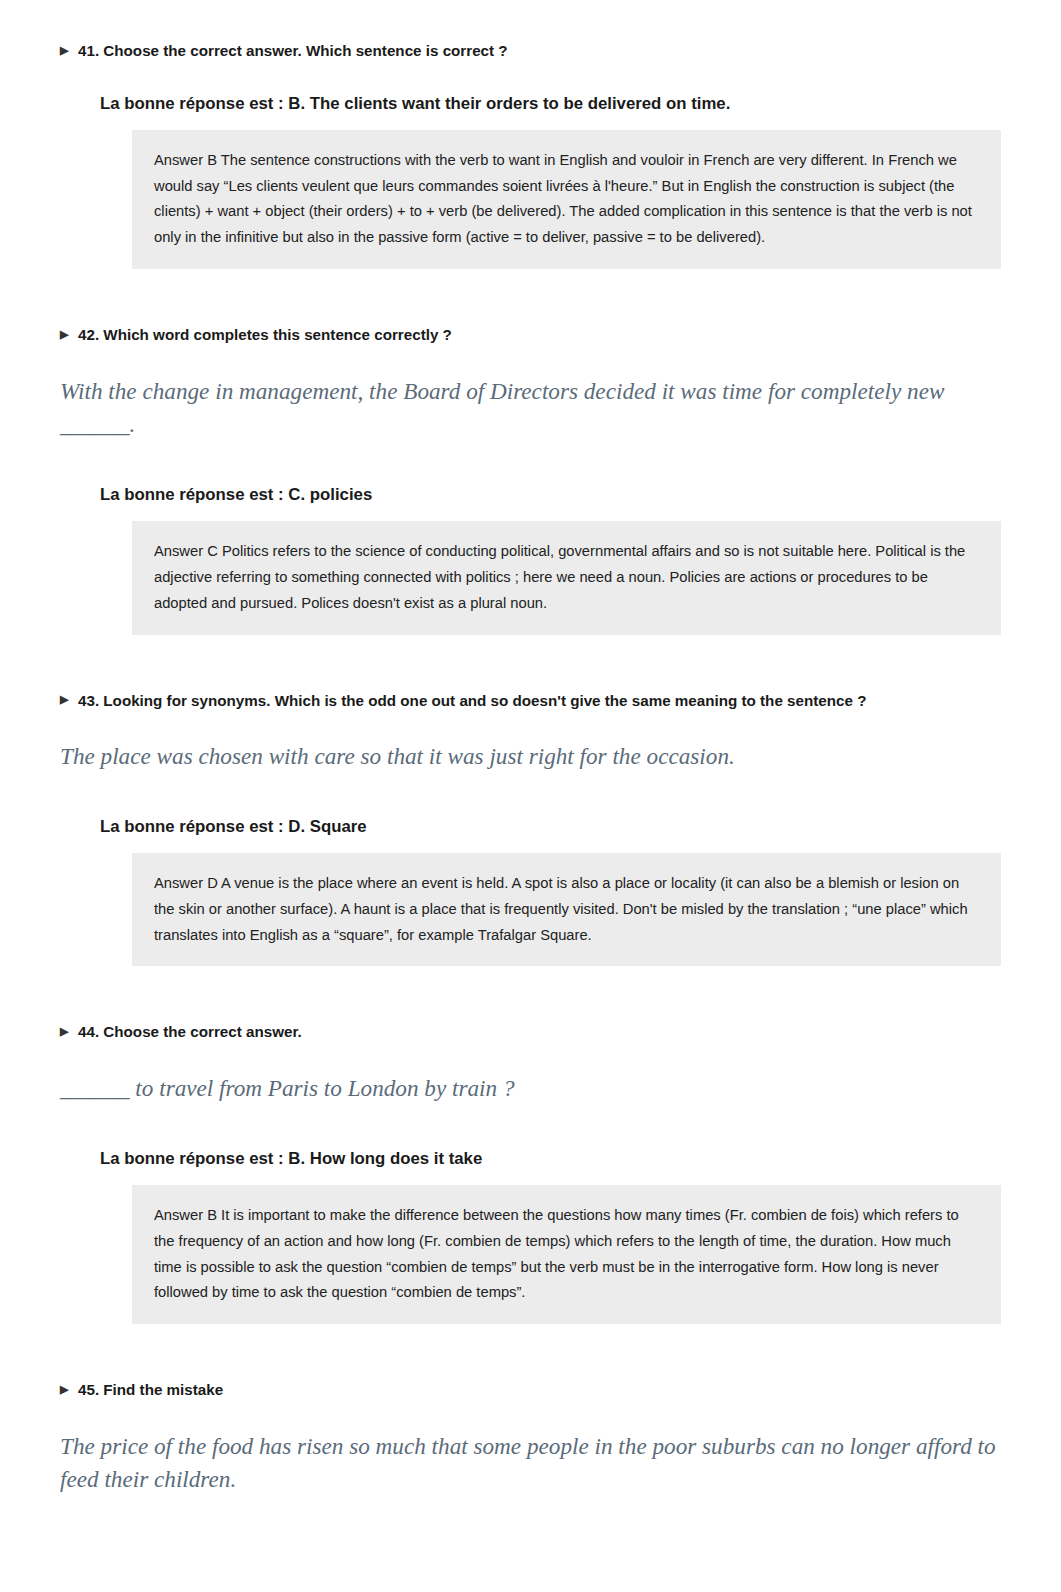41. Choose the correct answer. Which sentence is correct ?
La bonne réponse est : B. The clients want their orders to be delivered on time.
Answer B The sentence constructions with the verb to want in English and vouloir in French are very different. In French we would say “Les clients veulent que leurs commandes soient livrées à l'heure.” But in English the construction is subject (the clients) + want + object (their orders) + to + verb (be delivered). The added complication in this sentence is that the verb is not only in the infinitive but also in the passive form (active = to deliver, passive = to be delivered).
42. Which word completes this sentence correctly ?
With the change in management, the Board of Directors decided it was time for completely new ______.
La bonne réponse est : C. policies
Answer C Politics refers to the science of conducting political, governmental affairs and so is not suitable here. Political is the adjective referring to something connected with politics ; here we need a noun. Policies are actions or procedures to be adopted and pursued. Polices doesn't exist as a plural noun.
43. Looking for synonyms. Which is the odd one out and so doesn't give the same meaning to the sentence ?
The place was chosen with care so that it was just right for the occasion.
La bonne réponse est : D. Square
Answer D A venue is the place where an event is held. A spot is also a place or locality (it can also be a blemish or lesion on the skin or another surface). A haunt is a place that is frequently visited. Don't be misled by the translation ; “une place” which translates into English as a “square”, for example Trafalgar Square.
44. Choose the correct answer.
______ to travel from Paris to London by train ?
La bonne réponse est : B. How long does it take
Answer B It is important to make the difference between the questions how many times (Fr. combien de fois) which refers to the frequency of an action and how long (Fr. combien de temps) which refers to the length of time, the duration. How much time is possible to ask the question “combien de temps” but the verb must be in the interrogative form. How long is never followed by time to ask the question “combien de temps”.
45. Find the mistake
The price of the food has risen so much that some people in the poor suburbs can no longer afford to feed their children.